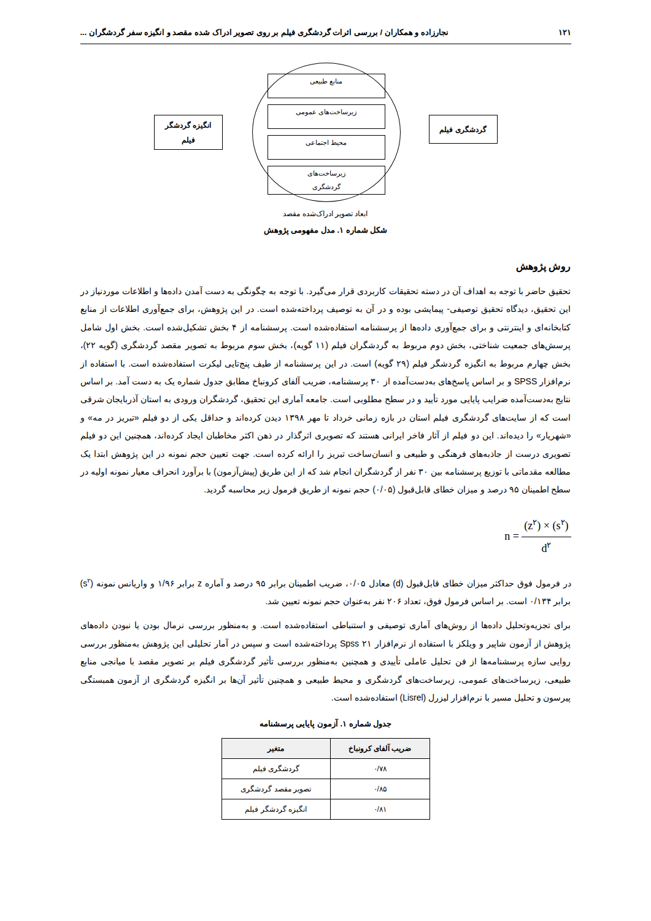۱۲۱ نجارزاده و همکاران / بررسی اثرات گردشگری فیلم بر روی تصویر ادراک شده مقصد و انگیزه سفر گردشگران ...
انگیزه گردشگر
فیلم
گردشگری فیلم
منابع طبیعی
زیرساخت‌های عمومی
محیط اجتماعی
زیرساخت‌های
گردشگری
ابعاد تصویر ادراک‌شده مقصد
شکل شماره ۱. مدل مفهومی پژوهش
روش پژوهش
تحقیق حاضر با توجه به اهداف آن در دسته تحقیقات کاربردی قرار می‌گیرد. با توجه به چگونگی به دست آمدن داده‌ها و اطلاعات موردنیاز در این تحقیق، دیدگاه تحقیق توصیفی- پیمایشی بوده و در آن به توصیف پرداخته‌شده است. در این پژوهش، برای جمع‌آوری اطلاعات از منابع کتابخانه‌ای و اینترنتی و برای جمع‌آوری داده‌ها از پرسشنامه استفاده‌شده است. پرسشنامه از ۴ بخش تشکیل‌شده است. بخش اول شامل پرسش‌های جمعیت شناختی، بخش دوم مربوط به گردشگران فیلم (۱۱ گویه)، بخش سوم مربوط به تصویر مقصد گردشگری (گویه ۲۲)، بخش چهارم مربوط به انگیزه گردشگر فیلم (۲۹ گویه) است. در این پرسشنامه از طیف پنج‌تایی لیکرت استفاده‌شده است. با استفاده از نرم‌افزار SPSS و بر اساس پاسخ‌های به‌دست‌آمده از ۳۰ پرسشنامه، ضریب آلفای کرونباخ مطابق جدول شماره یک به دست آمد. بر اساس نتایج به‌دست‌آمده ضرایب پایایی مورد تأیید و در سطح مطلوبی است. جامعه آماری این تحقیق، گردشگران ورودی به استان آذربایجان شرقی است که از سایت‌های گردشگری فیلم استان در بازه زمانی خرداد تا مهر ۱۳۹۸ دیدن کرده‌اند و حداقل یکی از دو فیلم «تبریز در مه» و «شهریار» را دیده‌اند. این دو فیلم از آثار فاخر ایرانی هستند که تصویری اثرگذار در ذهن اکثر مخاطبان ایجاد کرده‌اند، همچنین این دو فیلم تصویری درست از جاذبه‌های فرهنگی و طبیعی و انسان‌ساخت تبریز را ارائه کرده است. جهت تعیین حجم نمونه در این پژوهش ابتدا یک مطالعه مقدماتی با توزیع پرسشنامه بین ۳۰ نفر از گردشگران انجام شد که از این طریق (پیش‌آزمون) با برآورد انحراف معیار نمونه اولیه در سطح اطمینان ۹۵ درصد و میزان خطای قابل‌قبول (۰/۰۵) حجم نمونه از طریق فرمول زیر محاسبه گردید.
n = (z۲) × (s۲) d۲
در فرمول فوق حداکثر میزان خطای قابل‌قبول (d) معادل ۰/۰۵، ضریب اطمینان برابر ۹۵ درصد و آماره z برابر ۱/۹۶ و واریانس نمونه (s۲) برابر ۰/۱۳۴ است. بر اساس فرمول فوق، تعداد ۲۰۶ نفر به‌عنوان حجم نمونه تعیین شد.
برای تجزیه‌وتحلیل داده‌ها از روش‌های آماری توصیفی و استنباطی استفاده‌شده است. و به‌منظور بررسی نرمال بودن یا نبودن داده‌های پژوهش از آزمون شاپیر و ویلکز با استفاده از نرم‌افزار Spss ۲۱ پرداخته‌شده است و سپس در آمار تحلیلی این پژوهش به‌منظور بررسی روایی سازه پرسشنامه‌ها از فن تحلیل عاملی تأییدی و همچنین به‌منظور بررسی تأثیر گردشگری فیلم بر تصویر مقصد با میانجی منابع طبیعی، زیرساخت‌های عمومی، زیرساخت‌های گردشگری و محیط طبیعی و همچنین تأثیر آن‌ها بر انگیزه گردشگری از آزمون همبستگی پیرسون و تحلیل مسیر با نرم‌افزار لیزرل (Lisrel) استفاده‌شده است.
جدول شماره ۱. آزمون پایایی پرسشنامه
| ضریب آلفای کرونباخ | متغیر |
| --- | --- |
| ۰/۷۸ | گردشگری فیلم |
| ۰/۸۵ | تصویر مقصد گردشگری |
| ۰/۸۱ | انگیزه گردشگر فیلم |